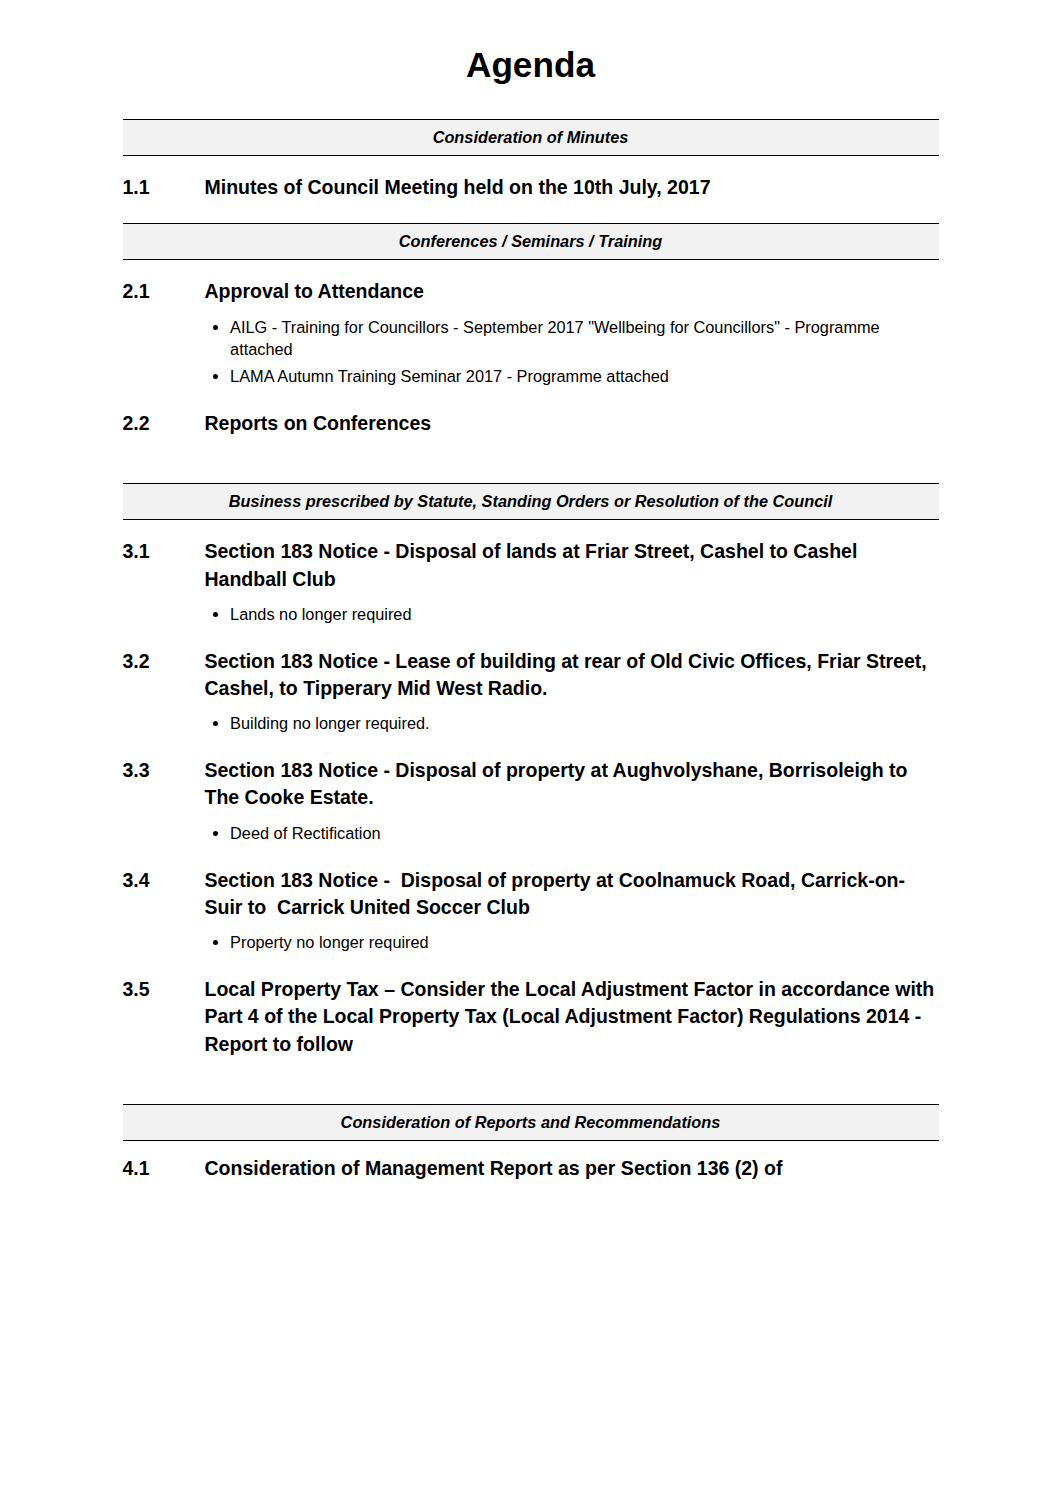Agenda
Consideration of Minutes
1.1
Minutes of Council Meeting held on the 10th July, 2017
Conferences / Seminars / Training
2.1
Approval to Attendance
AILG - Training for Councillors - September 2017 "Wellbeing for Councillors" - Programme attached
LAMA Autumn Training Seminar 2017 - Programme attached
2.2
Reports on Conferences
Business prescribed by Statute, Standing Orders or Resolution of the Council
3.1
Section 183 Notice - Disposal of lands at Friar Street, Cashel to Cashel Handball Club
Lands no longer required
3.2
Section 183 Notice - Lease of building at rear of Old Civic Offices, Friar Street, Cashel, to Tipperary Mid West Radio.
Building no longer required.
3.3
Section 183 Notice - Disposal of property at Aughvolyshane, Borrisoleigh to The Cooke Estate.
Deed of Rectification
3.4
Section 183 Notice - Disposal of property at Coolnamuck Road, Carrick-on-Suir to Carrick United Soccer Club
Property no longer required
3.5
Local Property Tax – Consider the Local Adjustment Factor in accordance with Part 4 of the Local Property Tax (Local Adjustment Factor) Regulations 2014 - Report to follow
Consideration of Reports and Recommendations
4.1
Consideration of Management Report as per Section 136 (2) of